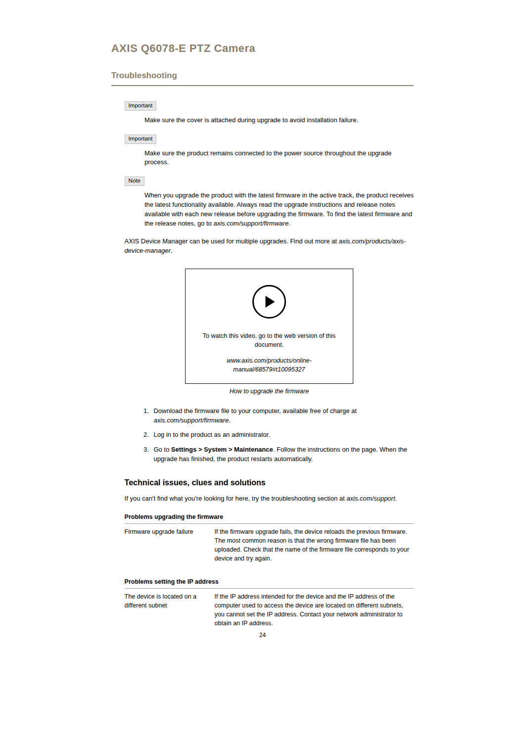AXIS Q6078-E PTZ Camera
Troubleshooting
Important
Make sure the cover is attached during upgrade to avoid installation failure.
Important
Make sure the product remains connected to the power source throughout the upgrade process.
Note
When you upgrade the product with the latest firmware in the active track, the product receives the latest functionality available. Always read the upgrade instructions and release notes available with each new release before upgrading the firmware. To find the latest firmware and the release notes, go to axis.com/support/firmware.
AXIS Device Manager can be used for multiple upgrades. Find out more at axis.com/products/axis-device-manager.
To watch this video, go to the web version of this document.
www.axis.com/products/online-manual/68579#t10095327
How to upgrade the firmware
Download the firmware file to your computer, available free of charge at axis.com/support/firmware.
Log in to the product as an administrator.
Go to Settings > System > Maintenance. Follow the instructions on the page. When the upgrade has finished, the product restarts automatically.
Technical issues, clues and solutions
If you can't find what you're looking for here, try the troubleshooting section at axis.com/support.
Problems upgrading the firmware
| Firmware upgrade failure | If the firmware upgrade fails, the device reloads the previous firmware. The most common reason is that the wrong firmware file has been uploaded. Check that the name of the firmware file corresponds to your device and try again. |
Problems setting the IP address
| The device is located on a different subnet | If the IP address intended for the device and the IP address of the computer used to access the device are located on different subnets, you cannot set the IP address. Contact your network administrator to obtain an IP address. |
24